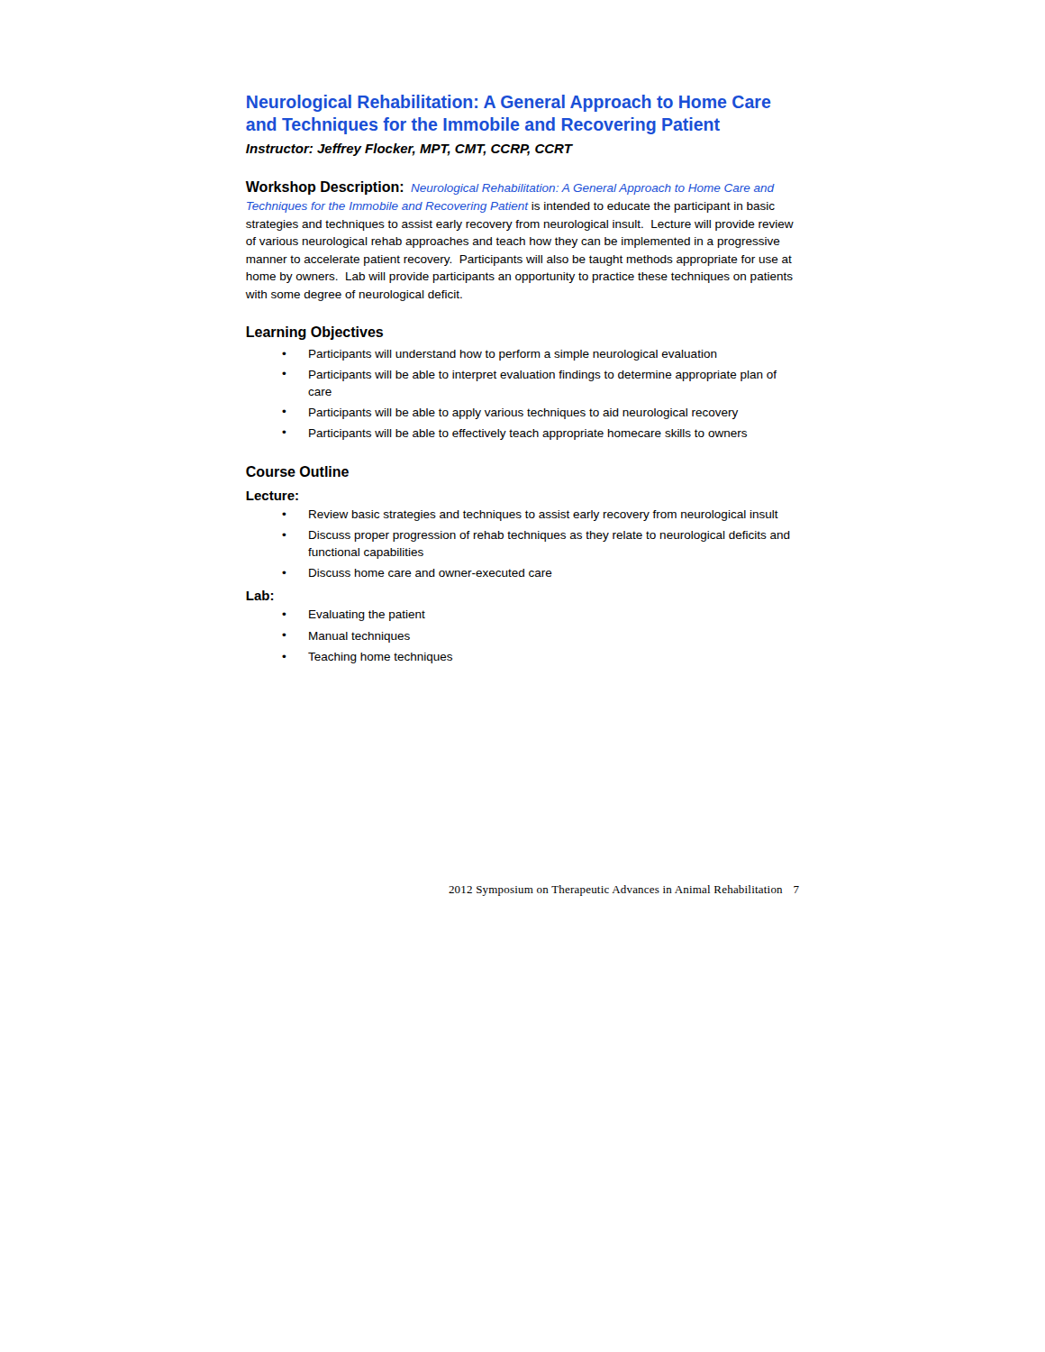Neurological Rehabilitation: A General Approach to Home Care and Techniques for the Immobile and Recovering Patient
Instructor: Jeffrey Flocker, MPT, CMT, CCRP, CCRT
Workshop Description:
Neurological Rehabilitation: A General Approach to Home Care and Techniques for the Immobile and Recovering Patient is intended to educate the participant in basic strategies and techniques to assist early recovery from neurological insult. Lecture will provide review of various neurological rehab approaches and teach how they can be implemented in a progressive manner to accelerate patient recovery. Participants will also be taught methods appropriate for use at home by owners. Lab will provide participants an opportunity to practice these techniques on patients with some degree of neurological deficit.
Learning Objectives
Participants will understand how to perform a simple neurological evaluation
Participants will be able to interpret evaluation findings to determine appropriate plan of care
Participants will be able to apply various techniques to aid neurological recovery
Participants will be able to effectively teach appropriate homecare skills to owners
Course Outline
Lecture:
Review basic strategies and techniques to assist early recovery from neurological insult
Discuss proper progression of rehab techniques as they relate to neurological deficits and functional capabilities
Discuss home care and owner-executed care
Lab:
Evaluating the patient
Manual techniques
Teaching home techniques
2012 Symposium on Therapeutic Advances in Animal Rehabilitation7